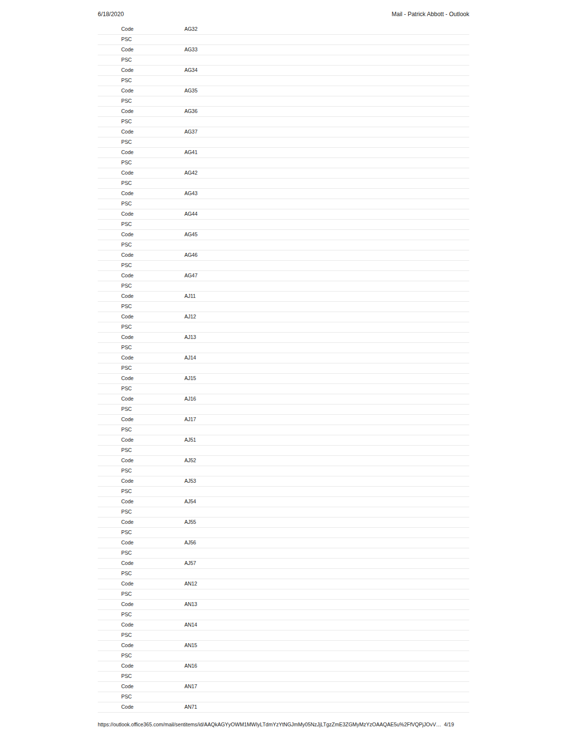6/18/2020
Mail - Patrick Abbott - Outlook
| Code | AG32 |
| PSC | |
| Code | AG33 |
| PSC | |
| Code | AG34 |
| PSC | |
| Code | AG35 |
| PSC | |
| Code | AG36 |
| PSC | |
| Code | AG37 |
| PSC | |
| Code | AG41 |
| PSC | |
| Code | AG42 |
| PSC | |
| Code | AG43 |
| PSC | |
| Code | AG44 |
| PSC | |
| Code | AG45 |
| PSC | |
| Code | AG46 |
| PSC | |
| Code | AG47 |
| PSC | |
| Code | AJ11 |
| PSC | |
| Code | AJ12 |
| PSC | |
| Code | AJ13 |
| PSC | |
| Code | AJ14 |
| PSC | |
| Code | AJ15 |
| PSC | |
| Code | AJ16 |
| PSC | |
| Code | AJ17 |
| PSC | |
| Code | AJ51 |
| PSC | |
| Code | AJ52 |
| PSC | |
| Code | AJ53 |
| PSC | |
| Code | AJ54 |
| PSC | |
| Code | AJ55 |
| PSC | |
| Code | AJ56 |
| PSC | |
| Code | AJ57 |
| PSC | |
| Code | AN12 |
| PSC | |
| Code | AN13 |
| PSC | |
| Code | AN14 |
| PSC | |
| Code | AN15 |
| PSC | |
| Code | AN16 |
| PSC | |
| Code | AN17 |
| PSC | |
| Code | AN71 |
https://outlook.office365.com/mail/sentitems/id/AAQkAGYyOWM1MWIyLTdmYzYtNGJmMy05NzJjLTgzZmE3ZGMyMzYzOAAQAE5u%2FfVQPjJOvV… 4/19